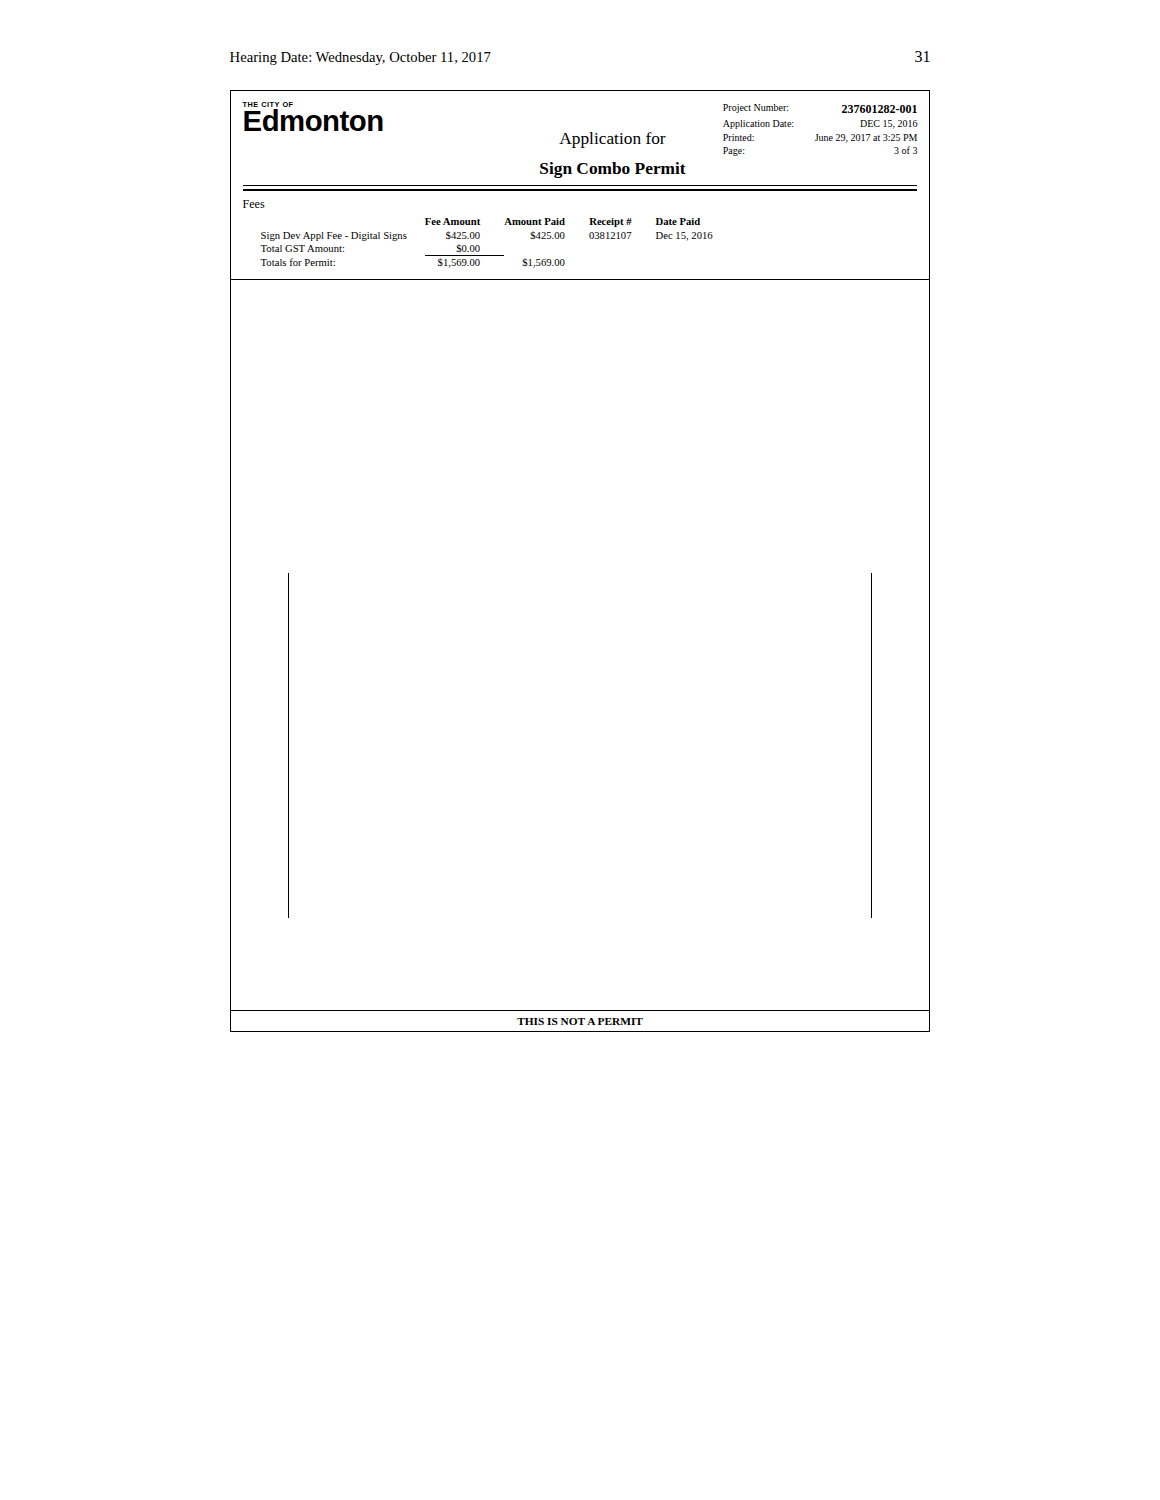Hearing Date: Wednesday, October 11, 2017
31
THE CITY OFEdmonton
Application for
Sign Combo Permit
Project Number: 237601282-001
Application Date: DEC 15, 2016
Printed: June 29, 2017 at 3:25 PM
Page: 3 of 3
Fees
| | Fee Amount | Amount Paid | Receipt # | Date Paid |
| --- | --- | --- | --- | --- |
| Sign Dev Appl Fee - Digital Signs | $425.00 | $425.00 | 03812107 | Dec 15, 2016 |
| Total GST Amount: | $0.00 | | | |
| Totals for Permit: | $1,569.00 | $1,569.00 | | |
THIS IS NOT A PERMIT